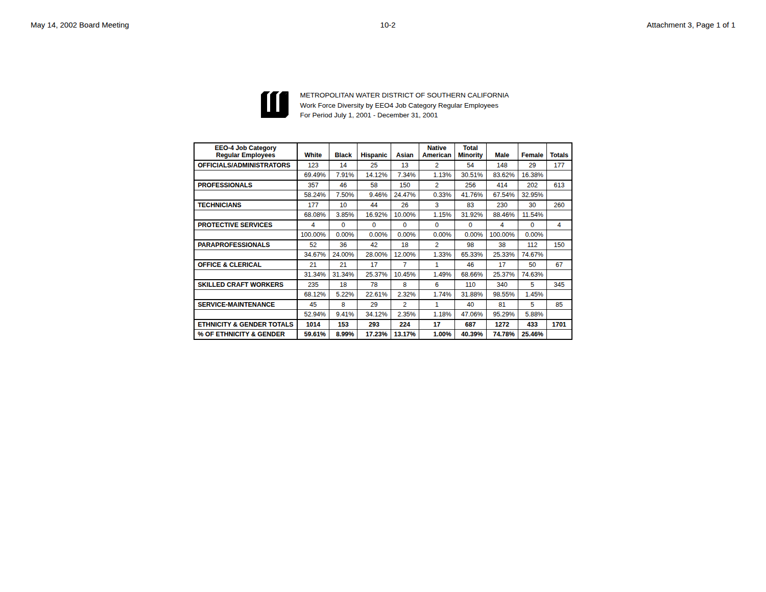May 14, 2002 Board Meeting
10-2
Attachment 3, Page 1 of 1
METROPOLITAN WATER DISTRICT OF SOUTHERN CALIFORNIA
Work Force Diversity by EEO4 Job Category Regular Employees
For Period July 1, 2001 - December 31, 2001
| EEO-4 Job Category Regular Employees | White | Black | Hispanic | Asian | Native American | Total Minority | Male | Female | Totals |
| --- | --- | --- | --- | --- | --- | --- | --- | --- | --- |
| OFFICIALS/ADMINISTRATORS | 123 | 14 | 25 | 13 | 2 | 54 | 148 | 29 | 177 |
| | 69.49% | 7.91% | 14.12% | 7.34% | 1.13% | 30.51% | 83.62% | 16.38% | |
| PROFESSIONALS | 357 | 46 | 58 | 150 | 2 | 256 | 414 | 202 | 613 |
| | 58.24% | 7.50% | 9.46% | 24.47% | 0.33% | 41.76% | 67.54% | 32.95% | |
| TECHNICIANS | 177 | 10 | 44 | 26 | 3 | 83 | 230 | 30 | 260 |
| | 68.08% | 3.85% | 16.92% | 10.00% | 1.15% | 31.92% | 88.46% | 11.54% | |
| PROTECTIVE SERVICES | 4 | 0 | 0 | 0 | 0 | 0 | 4 | 0 | 4 |
| | 100.00% | 0.00% | 0.00% | 0.00% | 0.00% | 0.00% | 100.00% | 0.00% | |
| PARAPROFESSIONALS | 52 | 36 | 42 | 18 | 2 | 98 | 38 | 112 | 150 |
| | 34.67% | 24.00% | 28.00% | 12.00% | 1.33% | 65.33% | 25.33% | 74.67% | |
| OFFICE & CLERICAL | 21 | 21 | 17 | 7 | 1 | 46 | 17 | 50 | 67 |
| | 31.34% | 31.34% | 25.37% | 10.45% | 1.49% | 68.66% | 25.37% | 74.63% | |
| SKILLED CRAFT WORKERS | 235 | 18 | 78 | 8 | 6 | 110 | 340 | 5 | 345 |
| | 68.12% | 5.22% | 22.61% | 2.32% | 1.74% | 31.88% | 98.55% | 1.45% | |
| SERVICE-MAINTENANCE | 45 | 8 | 29 | 2 | 1 | 40 | 81 | 5 | 85 |
| | 52.94% | 9.41% | 34.12% | 2.35% | 1.18% | 47.06% | 95.29% | 5.88% | |
| ETHNICITY & GENDER TOTALS | 1014 | 153 | 293 | 224 | 17 | 687 | 1272 | 433 | 1701 |
| % OF ETHNICITY & GENDER | 59.61% | 8.99% | 17.23% | 13.17% | 1.00% | 40.39% | 74.78% | 25.46% | |